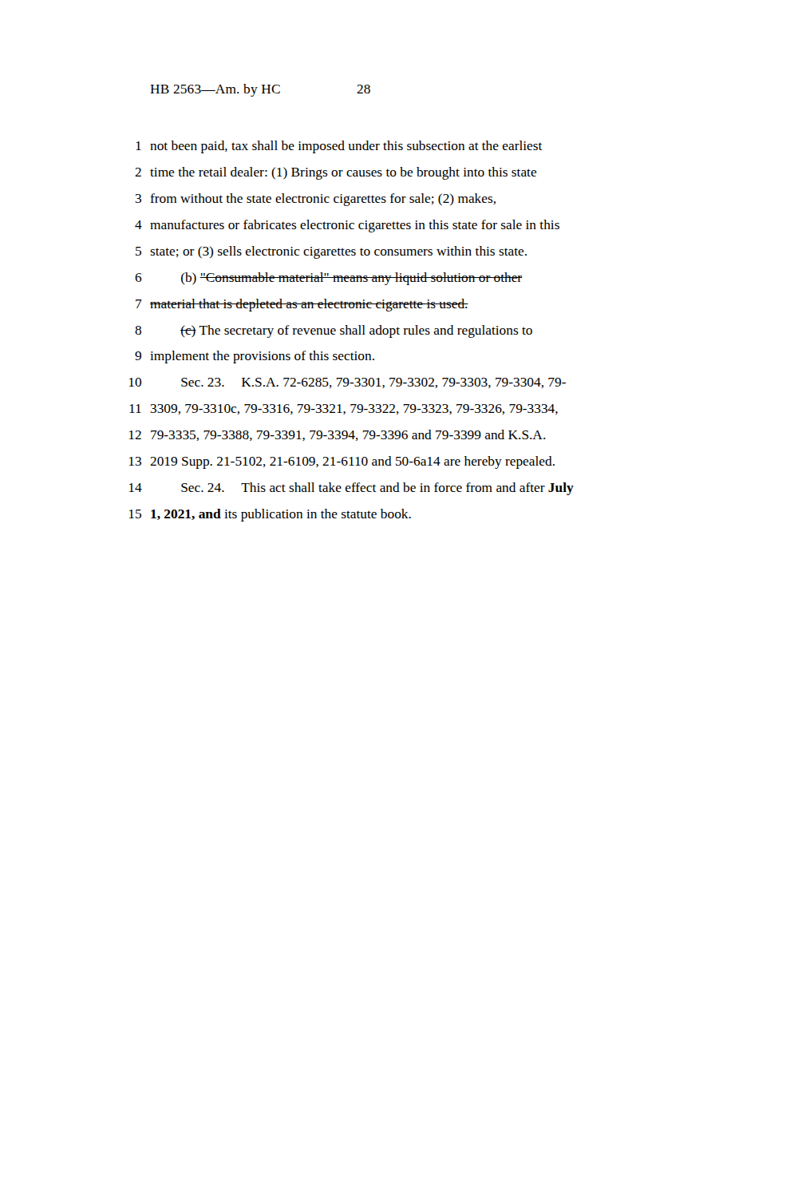HB 2563—Am. by HC 28
not been paid, tax shall be imposed under this subsection at the earliest
time the retail dealer: (1) Brings or causes to be brought into this state
from without the state electronic cigarettes for sale; (2) makes,
manufactures or fabricates electronic cigarettes in this state for sale in this
state; or (3) sells electronic cigarettes to consumers within this state.
(b) "Consumable material" means any liquid solution or other
material that is depleted as an electronic cigarette is used.
(c) The secretary of revenue shall adopt rules and regulations to
implement the provisions of this section.
Sec. 23. K.S.A. 72-6285, 79-3301, 79-3302, 79-3303, 79-3304, 79-
3309, 79-3310c, 79-3316, 79-3321, 79-3322, 79-3323, 79-3326, 79-3334,
79-3335, 79-3388, 79-3391, 79-3394, 79-3396 and 79-3399 and K.S.A.
2019 Supp. 21-5102, 21-6109, 21-6110 and 50-6a14 are hereby repealed.
Sec. 24. This act shall take effect and be in force from and after July
1, 2021, and its publication in the statute book.